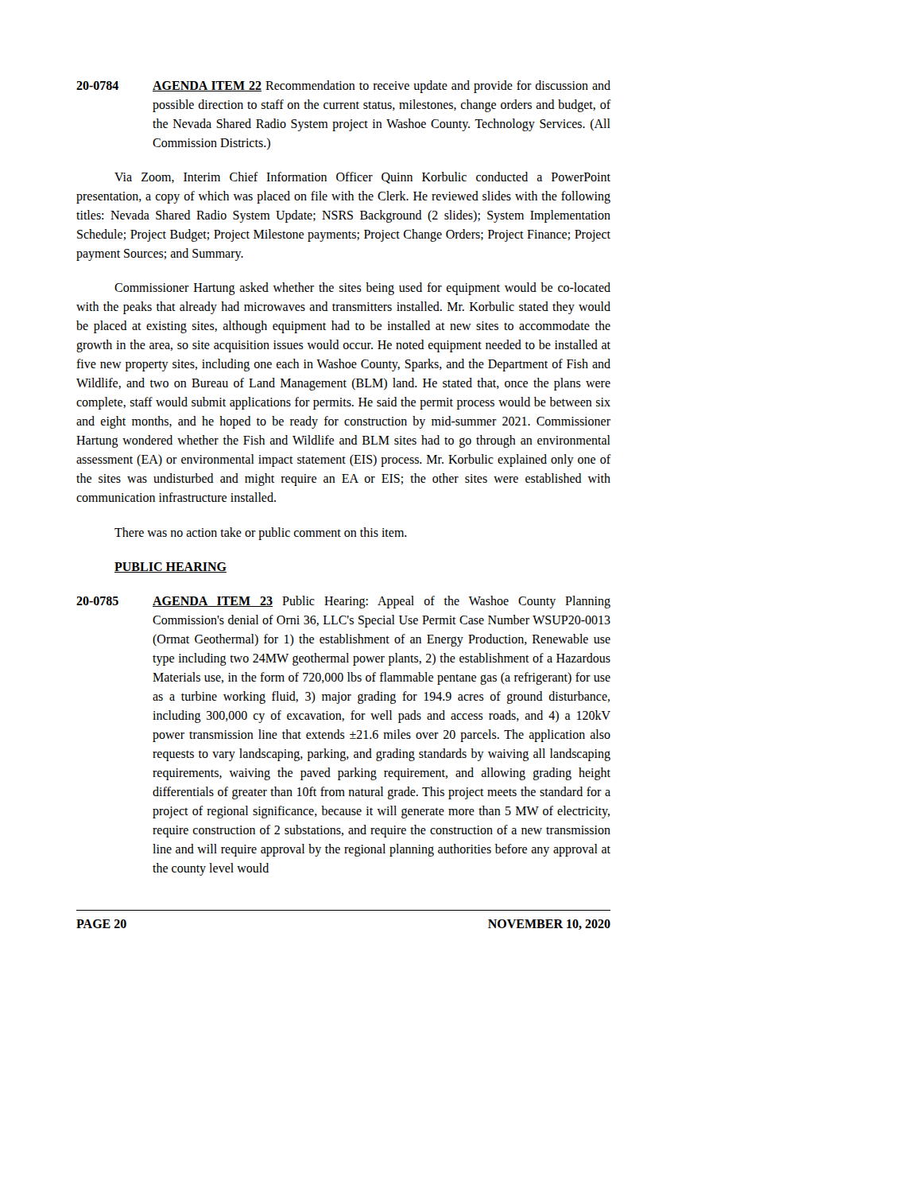20-0784
AGENDA ITEM 22 Recommendation to receive update and provide for discussion and possible direction to staff on the current status, milestones, change orders and budget, of the Nevada Shared Radio System project in Washoe County. Technology Services. (All Commission Districts.)
Via Zoom, Interim Chief Information Officer Quinn Korbulic conducted a PowerPoint presentation, a copy of which was placed on file with the Clerk. He reviewed slides with the following titles: Nevada Shared Radio System Update; NSRS Background (2 slides); System Implementation Schedule; Project Budget; Project Milestone payments; Project Change Orders; Project Finance; Project payment Sources; and Summary.
Commissioner Hartung asked whether the sites being used for equipment would be co-located with the peaks that already had microwaves and transmitters installed. Mr. Korbulic stated they would be placed at existing sites, although equipment had to be installed at new sites to accommodate the growth in the area, so site acquisition issues would occur. He noted equipment needed to be installed at five new property sites, including one each in Washoe County, Sparks, and the Department of Fish and Wildlife, and two on Bureau of Land Management (BLM) land. He stated that, once the plans were complete, staff would submit applications for permits. He said the permit process would be between six and eight months, and he hoped to be ready for construction by mid-summer 2021. Commissioner Hartung wondered whether the Fish and Wildlife and BLM sites had to go through an environmental assessment (EA) or environmental impact statement (EIS) process. Mr. Korbulic explained only one of the sites was undisturbed and might require an EA or EIS; the other sites were established with communication infrastructure installed.
There was no action take or public comment on this item.
PUBLIC HEARING
20-0785
AGENDA ITEM 23 Public Hearing: Appeal of the Washoe County Planning Commission's denial of Orni 36, LLC's Special Use Permit Case Number WSUP20-0013 (Ormat Geothermal) for 1) the establishment of an Energy Production, Renewable use type including two 24MW geothermal power plants, 2) the establishment of a Hazardous Materials use, in the form of 720,000 lbs of flammable pentane gas (a refrigerant) for use as a turbine working fluid, 3) major grading for 194.9 acres of ground disturbance, including 300,000 cy of excavation, for well pads and access roads, and 4) a 120kV power transmission line that extends ±21.6 miles over 20 parcels. The application also requests to vary landscaping, parking, and grading standards by waiving all landscaping requirements, waiving the paved parking requirement, and allowing grading height differentials of greater than 10ft from natural grade. This project meets the standard for a project of regional significance, because it will generate more than 5 MW of electricity, require construction of 2 substations, and require the construction of a new transmission line and will require approval by the regional planning authorities before any approval at the county level would
PAGE 20 NOVEMBER 10, 2020